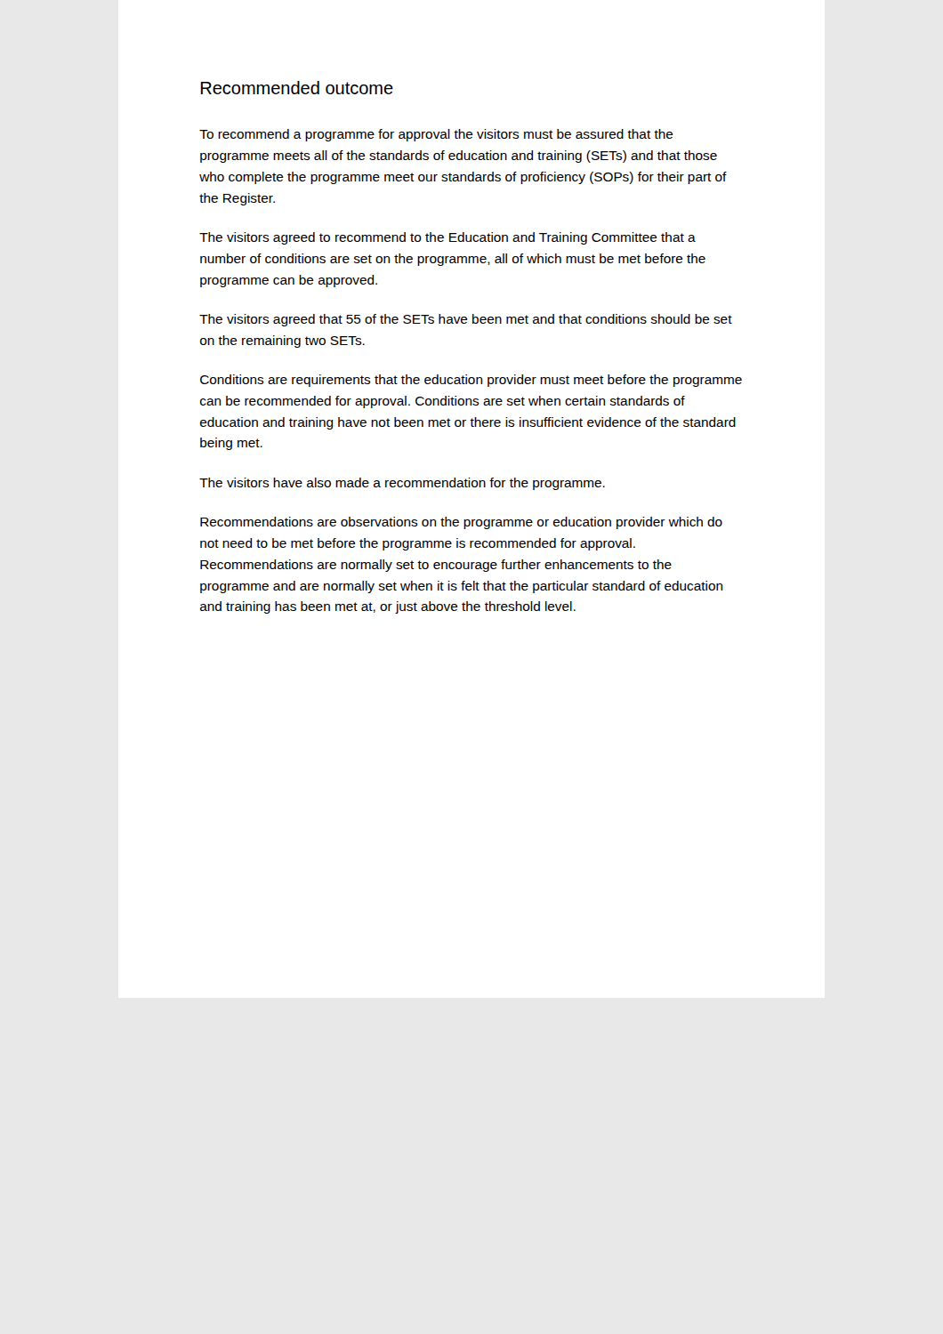Recommended outcome
To recommend a programme for approval the visitors must be assured that the programme meets all of the standards of education and training (SETs) and that those who complete the programme meet our standards of proficiency (SOPs) for their part of the Register.
The visitors agreed to recommend to the Education and Training Committee that a number of conditions are set on the programme, all of which must be met before the programme can be approved.
The visitors agreed that 55 of the SETs have been met and that conditions should be set on the remaining two SETs.
Conditions are requirements that the education provider must meet before the programme can be recommended for approval. Conditions are set when certain standards of education and training have not been met or there is insufficient evidence of the standard being met.
The visitors have also made a recommendation for the programme.
Recommendations are observations on the programme or education provider which do not need to be met before the programme is recommended for approval. Recommendations are normally set to encourage further enhancements to the programme and are normally set when it is felt that the particular standard of education and training has been met at, or just above the threshold level.